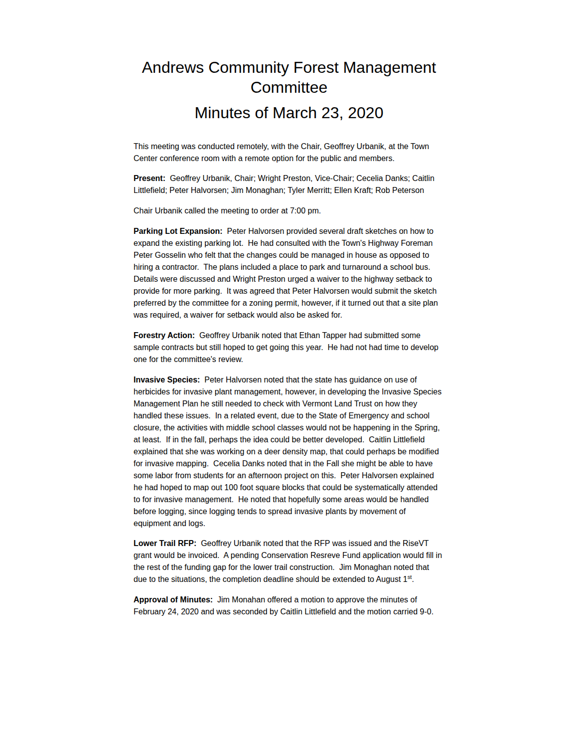Andrews Community Forest Management Committee Minutes of March 23, 2020
This meeting was conducted remotely, with the Chair, Geoffrey Urbanik, at the Town Center conference room with a remote option for the public and members.
Present: Geoffrey Urbanik, Chair; Wright Preston, Vice-Chair; Cecelia Danks; Caitlin Littlefield; Peter Halvorsen; Jim Monaghan; Tyler Merritt; Ellen Kraft; Rob Peterson
Chair Urbanik called the meeting to order at 7:00 pm.
Parking Lot Expansion: Peter Halvorsen provided several draft sketches on how to expand the existing parking lot. He had consulted with the Town's Highway Foreman Peter Gosselin who felt that the changes could be managed in house as opposed to hiring a contractor. The plans included a place to park and turnaround a school bus. Details were discussed and Wright Preston urged a waiver to the highway setback to provide for more parking. It was agreed that Peter Halvorsen would submit the sketch preferred by the committee for a zoning permit, however, if it turned out that a site plan was required, a waiver for setback would also be asked for.
Forestry Action: Geoffrey Urbanik noted that Ethan Tapper had submitted some sample contracts but still hoped to get going this year. He had not had time to develop one for the committee's review.
Invasive Species: Peter Halvorsen noted that the state has guidance on use of herbicides for invasive plant management, however, in developing the Invasive Species Management Plan he still needed to check with Vermont Land Trust on how they handled these issues. In a related event, due to the State of Emergency and school closure, the activities with middle school classes would not be happening in the Spring, at least. If in the fall, perhaps the idea could be better developed. Caitlin Littlefield explained that she was working on a deer density map, that could perhaps be modified for invasive mapping. Cecelia Danks noted that in the Fall she might be able to have some labor from students for an afternoon project on this. Peter Halvorsen explained he had hoped to map out 100 foot square blocks that could be systematically attended to for invasive management. He noted that hopefully some areas would be handled before logging, since logging tends to spread invasive plants by movement of equipment and logs.
Lower Trail RFP: Geoffrey Urbanik noted that the RFP was issued and the RiseVT grant would be invoiced. A pending Conservation Resreve Fund application would fill in the rest of the funding gap for the lower trail construction. Jim Monaghan noted that due to the situations, the completion deadline should be extended to August 1st.
Approval of Minutes: Jim Monahan offered a motion to approve the minutes of February 24, 2020 and was seconded by Caitlin Littlefield and the motion carried 9-0.